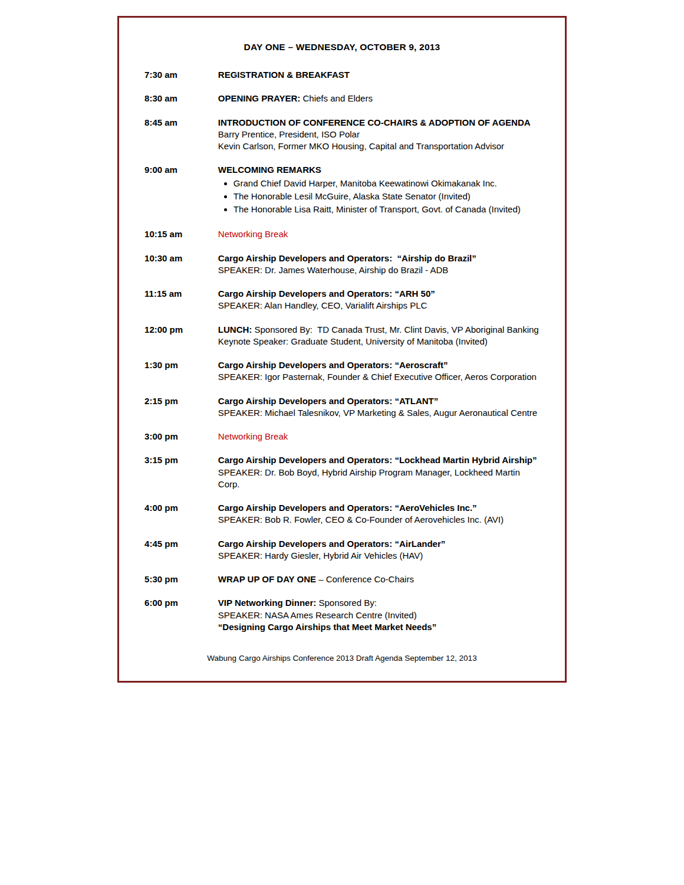DAY ONE – WEDNESDAY, OCTOBER 9, 2013
| 7:30 am | REGISTRATION & BREAKFAST |
| 8:30 am | OPENING PRAYER: Chiefs and Elders |
| 8:45 am | INTRODUCTION OF CONFERENCE CO-CHAIRS & ADOPTION OF AGENDA Barry Prentice, President, ISO Polar Kevin Carlson, Former MKO Housing, Capital and Transportation Advisor |
| 9:00 am | WELCOMING REMARKS Grand Chief David Harper, Manitoba Keewatinowi Okimakanak Inc. The Honorable Lesil McGuire, Alaska State Senator (Invited) The Honorable Lisa Raitt, Minister of Transport, Govt. of Canada (Invited) |
| 10:15 am | Networking Break |
| 10:30 am | Cargo Airship Developers and Operators: “Airship do Brazil” SPEAKER: Dr. James Waterhouse, Airship do Brazil - ADB |
| 11:15 am | Cargo Airship Developers and Operators: “ARH 50” SPEAKER: Alan Handley, CEO, Varialift Airships PLC |
| 12:00 pm | LUNCH: Sponsored By: TD Canada Trust, Mr. Clint Davis, VP Aboriginal Banking Keynote Speaker: Graduate Student, University of Manitoba (Invited) |
| 1:30 pm | Cargo Airship Developers and Operators: “Aeroscraft” SPEAKER: Igor Pasternak, Founder & Chief Executive Officer, Aeros Corporation |
| 2:15 pm | Cargo Airship Developers and Operators: “ATLANT” SPEAKER: Michael Talesnikov, VP Marketing & Sales, Augur Aeronautical Centre |
| 3:00 pm | Networking Break |
| 3:15 pm | Cargo Airship Developers and Operators: “Lockhead Martin Hybrid Airship” SPEAKER: Dr. Bob Boyd, Hybrid Airship Program Manager, Lockheed Martin Corp. |
| 4:00 pm | Cargo Airship Developers and Operators: “AeroVehicles Inc.” SPEAKER: Bob R. Fowler, CEO & Co-Founder of Aerovehicles Inc. (AVI) |
| 4:45 pm | Cargo Airship Developers and Operators: “AirLander” SPEAKER: Hardy Giesler, Hybrid Air Vehicles (HAV) |
| 5:30 pm | WRAP UP OF DAY ONE – Conference Co-Chairs |
| 6:00 pm | VIP Networking Dinner: Sponsored By: SPEAKER: NASA Ames Research Centre (Invited) “Designing Cargo Airships that Meet Market Needs” |
Wabung Cargo Airships Conference 2013 Draft Agenda September 12, 2013